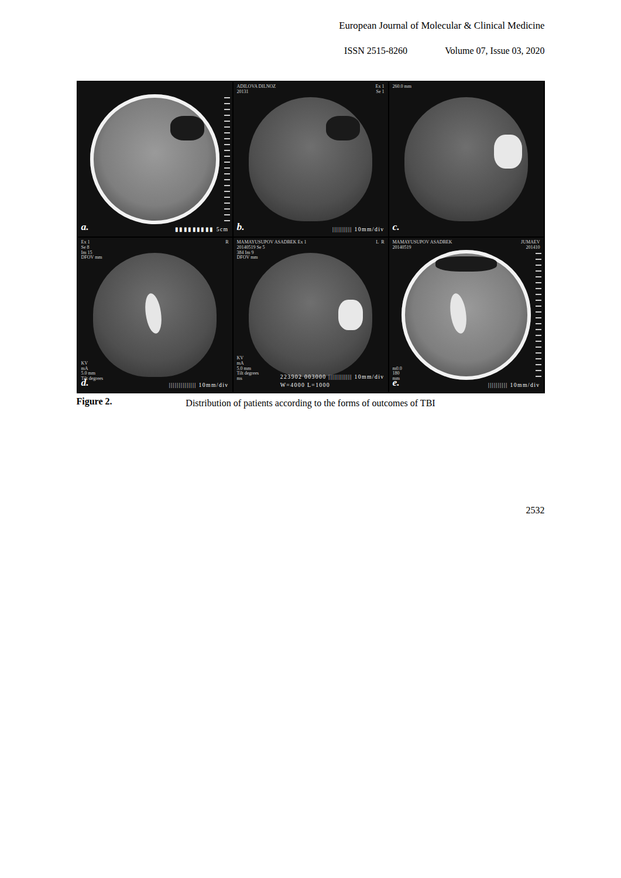European Journal of Molecular & Clinical Medicine
ISSN 2515-8260 Volume 07, Issue 03, 2020
a. ▮▮▮▮▮▮▮▮▮ 5cm
ADILOVA DILNOZ
20131 Ex 1
Se 1 b. |||||||||| 10mm/div
260.0 mm c.
Ex 1
Se 8
Im 15
DFOV mm R KV
mA
5.0 mm
Tilt degrees d. |||||||||||||| 10mm/div
MAMAYUSUPOV ASADBEK Ex 1
20140519 Se 5
384 Im 9
DFOV mm L R KV
mA
5.0 mm
Tilt degrees
ms 223902 003000 |||||||||||| 10mm/div
W=4000 L=1000
MAMAYUSUPOV ASADBEK
20140519 JUMAEV
201410 m0.0
180
mm e. |||||||||| 10mm/div
Figure 2.
Distribution of patients according to the forms of outcomes of TBI
2532